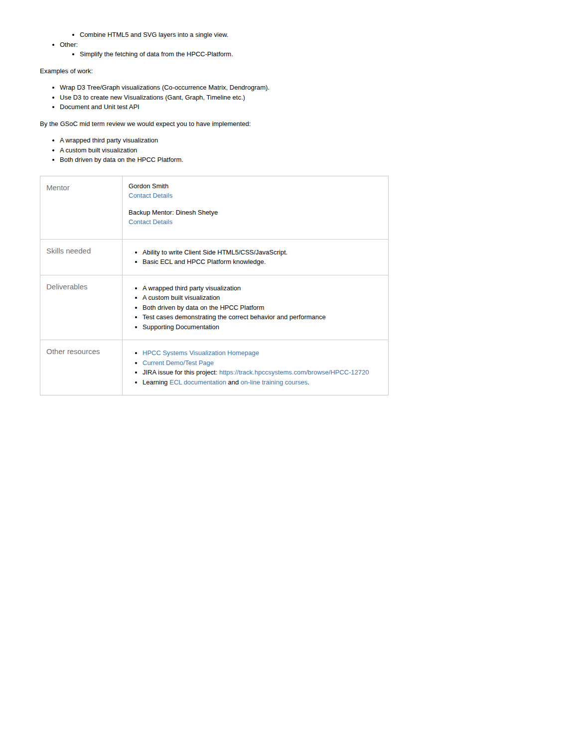Combine HTML5 and SVG layers into a single view.
Other:
Simplify the fetching of data from the HPCC-Platform.
Examples of work:
Wrap D3 Tree/Graph visualizations (Co-occurrence Matrix, Dendrogram).
Use D3 to create new Visualizations (Gant, Graph, Timeline etc.)
Document and Unit test API
By the GSoC mid term review we would expect you to have implemented:
A wrapped third party visualization
A custom built visualization
Both driven by data on the HPCC Platform.
| Mentor | Gordon Smith Contact Details Backup Mentor: Dinesh Shetye Contact Details |
| Skills needed | Ability to write Client Side HTML5/CSS/JavaScript. Basic ECL and HPCC Platform knowledge. |
| Deliverables | A wrapped third party visualization A custom built visualization Both driven by data on the HPCC Platform Test cases demonstrating the correct behavior and performance Supporting Documentation |
| Other resources | HPCC Systems Visualization Homepage Current Demo/Test Page JIRA issue for this project: https://track.hpccsystems.com/browse/HPCC-12720 Learning ECL documentation and on-line training courses . |